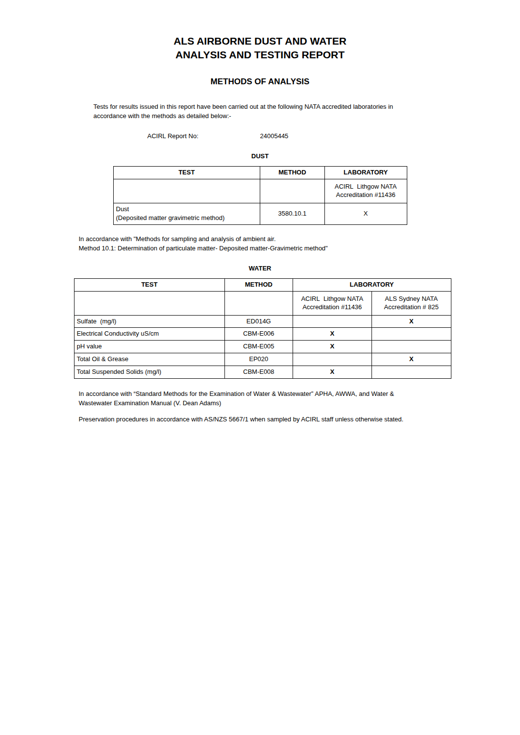ALS AIRBORNE DUST AND WATER
ANALYSIS AND TESTING REPORT
METHODS OF ANALYSIS
Tests for results issued in this report have been carried out at the following NATA accredited laboratories in accordance with the methods as detailed below:-
ACIRL Report No: 24005445
DUST
| TEST | METHOD | LABORATORY |
| --- | --- | --- |
| | | ACIRL Lithgow NATA Accreditation #11436 |
| Dust (Deposited matter gravimetric method) | 3580.10.1 | X |
In accordance with "Methods for sampling and analysis of ambient air.
Method 10.1: Determination of particulate matter- Deposited matter-Gravimetric method"
WATER
| TEST | METHOD | LABORATORY |
| --- | --- | --- |
| | | ACIRL Lithgow NATA Accreditation #11436 | ALS Sydney NATA Accreditation # 825 |
| Sulfate (mg/l) | ED014G | | X |
| Electrical Conductivity uS/cm | CBM-E006 | X | |
| pH value | CBM-E005 | X | |
| Total Oil & Grease | EP020 | | X |
| Total Suspended Solids (mg/l) | CBM-E008 | X | |
In accordance with “Standard Methods for the Examination of Water & Wastewater” APHA, AWWA, and Water & Wastewater Examination Manual (V. Dean Adams)
Preservation procedures in accordance with AS/NZS 5667/1 when sampled by ACIRL staff unless otherwise stated.